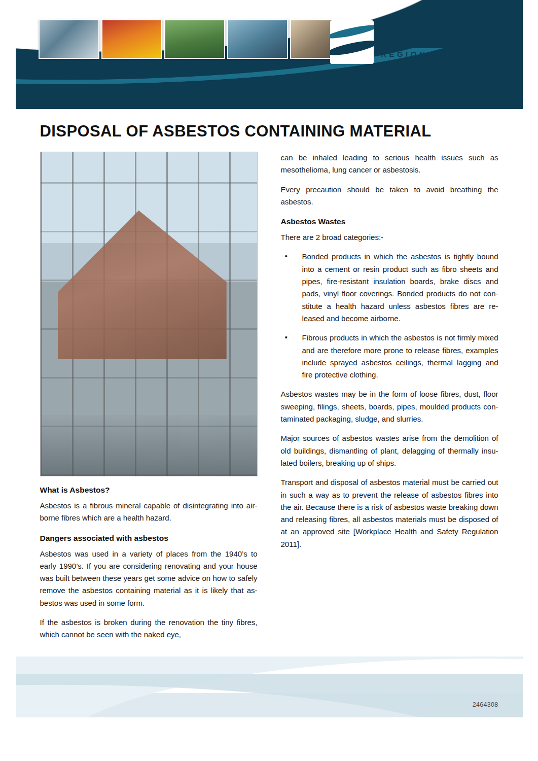Fraser Coast REGIONAL COUNCIL
DISPOSAL OF ASBESTOS CONTAINING MATERIAL
What is Asbestos?
Asbestos is a fibrous mineral capable of disintegrating into airborne fibres which are a health hazard.
Dangers associated with asbestos
Asbestos was used in a variety of places from the 1940’s to early 1990’s. If you are considering renovating and your house was built between these years get some advice on how to safely remove the asbestos containing material as it is likely that asbestos was used in some form.
If the asbestos is broken during the renovation the tiny fibres, which cannot be seen with the naked eye,
can be inhaled leading to serious health issues such as mesothelioma, lung cancer or asbestosis.
Every precaution should be taken to avoid breathing the asbestos.
Asbestos Wastes
There are 2 broad categories:-
Bonded products in which the asbestos is tightly bound into a cement or resin product such as fibro sheets and pipes, fire-resistant insulation boards, brake discs and pads, vinyl floor coverings. Bonded products do not constitute a health hazard unless asbestos fibres are released and become airborne.
Fibrous products in which the asbestos is not firmly mixed and are therefore more prone to release fibres, examples include sprayed asbestos ceilings, thermal lagging and fire protective clothing.
Asbestos wastes may be in the form of loose fibres, dust, floor sweeping, filings, sheets, boards, pipes, moulded products contaminated packaging, sludge, and slurries.
Major sources of asbestos wastes arise from the demolition of old buildings, dismantling of plant, delagging of thermally insulated boilers, breaking up of ships.
Transport and disposal of asbestos material must be carried out in such a way as to prevent the release of asbestos fibres into the air. Because there is a risk of asbestos waste breaking down and releasing fibres, all asbestos materials must be disposed of at an approved site [Workplace Health and Safety Regulation 2011].
2464308